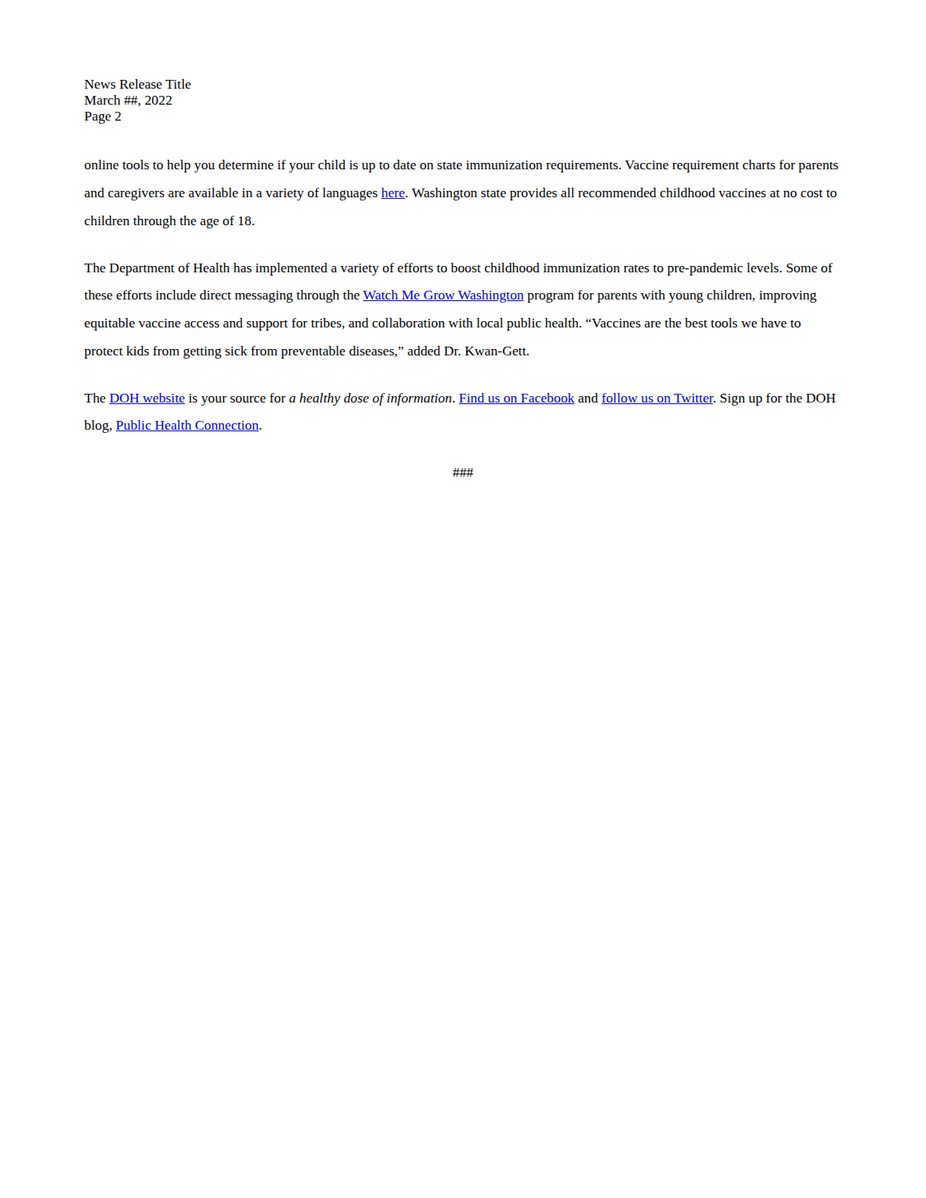News Release Title
March ##, 2022
Page 2
online tools to help you determine if your child is up to date on state immunization requirements. Vaccine requirement charts for parents and caregivers are available in a variety of languages here. Washington state provides all recommended childhood vaccines at no cost to children through the age of 18.
The Department of Health has implemented a variety of efforts to boost childhood immunization rates to pre-pandemic levels. Some of these efforts include direct messaging through the Watch Me Grow Washington program for parents with young children, improving equitable vaccine access and support for tribes, and collaboration with local public health. “Vaccines are the best tools we have to protect kids from getting sick from preventable diseases,” added Dr. Kwan-Gett.
The DOH website is your source for a healthy dose of information. Find us on Facebook and follow us on Twitter. Sign up for the DOH blog, Public Health Connection.
###